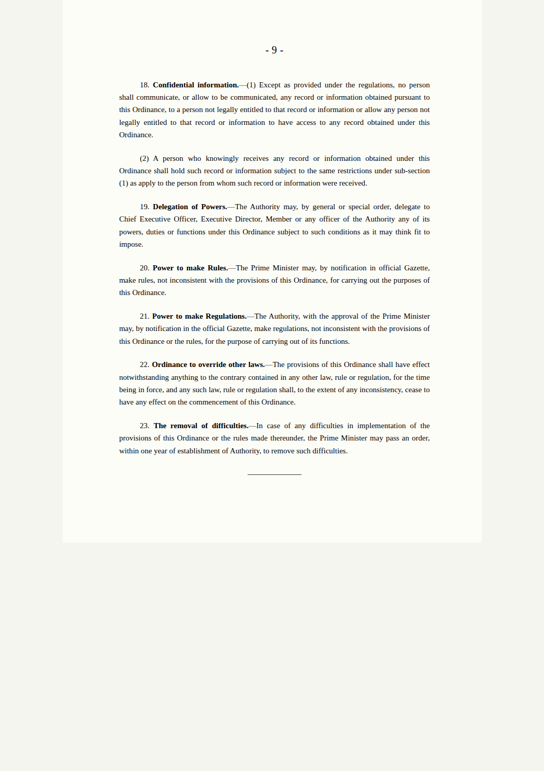- 9 -
18. Confidential information.—(1) Except as provided under the regulations, no person shall communicate, or allow to be communicated, any record or information obtained pursuant to this Ordinance, to a person not legally entitled to that record or information or allow any person not legally entitled to that record or information to have access to any record obtained under this Ordinance.
(2) A person who knowingly receives any record or information obtained under this Ordinance shall hold such record or information subject to the same restrictions under sub-section (1) as apply to the person from whom such record or information were received.
19. Delegation of Powers.—The Authority may, by general or special order, delegate to Chief Executive Officer, Executive Director, Member or any officer of the Authority any of its powers, duties or functions under this Ordinance subject to such conditions as it may think fit to impose.
20. Power to make Rules.—The Prime Minister may, by notification in official Gazette, make rules, not inconsistent with the provisions of this Ordinance, for carrying out the purposes of this Ordinance.
21. Power to make Regulations.—The Authority, with the approval of the Prime Minister may, by notification in the official Gazette, make regulations, not inconsistent with the provisions of this Ordinance or the rules, for the purpose of carrying out of its functions.
22. Ordinance to override other laws.—The provisions of this Ordinance shall have effect notwithstanding anything to the contrary contained in any other law, rule or regulation, for the time being in force, and any such law, rule or regulation shall, to the extent of any inconsistency, cease to have any effect on the commencement of this Ordinance.
23. The removal of difficulties.—In case of any difficulties in implementation of the provisions of this Ordinance or the rules made thereunder, the Prime Minister may pass an order, within one year of establishment of Authority, to remove such difficulties.